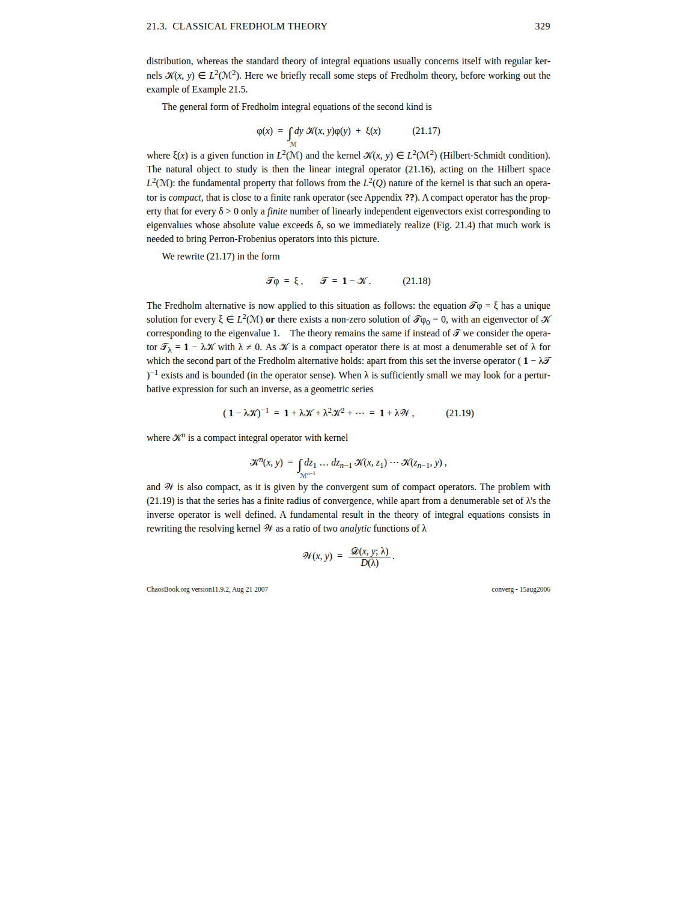21.3. CLASSICAL FREDHOLM THEORY 329
distribution, whereas the standard theory of integral equations usually concerns itself with regular kernels 𝒦(x, y) ∈ L2(ℳ2). Here we briefly recall some steps of Fredholm theory, before working out the example of Example 21.5.
The general form of Fredholm integral equations of the second kind is
φ(x) = ∫ℳ dy 𝒦(x, y)φ(y) + ξ(x) (21.17)
where ξ(x) is a given function in L2(ℳ) and the kernel 𝒦(x, y) ∈ L2(ℳ2) (Hilbert-Schmidt condition). The natural object to study is then the linear integral operator (21.16), acting on the Hilbert space L2(ℳ): the fundamental property that follows from the L2(Q) nature of the kernel is that such an operator is compact, that is close to a finite rank operator (see Appendix ??). A compact operator has the property that for every δ > 0 only a finite number of linearly independent eigenvectors exist corresponding to eigenvalues whose absolute value exceeds δ, so we immediately realize (Fig. 21.4) that much work is needed to bring Perron-Frobenius operators into this picture.
We rewrite (21.17) in the form
𝒯φ = ξ , 𝒯 = 1 − 𝒦 . (21.18)
The Fredholm alternative is now applied to this situation as follows: the equation 𝒯φ = ξ has a unique solution for every ξ ∈ L2(ℳ) or there exists a non-zero solution of 𝒯φ0 = 0, with an eigenvector of 𝒦 corresponding to the eigenvalue 1. The theory remains the same if instead of 𝒯 we consider the operator 𝒯λ = 1 − λ𝒦 with λ ≠ 0. As 𝒦 is a compact operator there is at most a denumerable set of λ for which the second part of the Fredholm alternative holds: apart from this set the inverse operator ( 1 − λ𝒯 )−1 exists and is bounded (in the operator sense). When λ is sufficiently small we may look for a perturbative expression for such an inverse, as a geometric series
( 1 − λ𝒦)−1 = 1 + λ𝒦 + λ2𝒦2 + ⋯ = 1 + λ𝒲 , (21.19)
where 𝒦n is a compact integral operator with kernel
𝒦n(x, y) = ∫ℳn−1 dz1 … dzn−1 𝒦(x, z1) ⋯ 𝒦(zn−1, y) ,
and 𝒲 is also compact, as it is given by the convergent sum of compact operators. The problem with (21.19) is that the series has a finite radius of convergence, while apart from a denumerable set of λ's the inverse operator is well defined. A fundamental result in the theory of integral equations consists in rewriting the resolving kernel 𝒲 as a ratio of two analytic functions of λ
𝒲(x, y) = 𝒟(x, y; λ) D(λ) .
ChaosBook.org version11.9.2, Aug 21 2007 converg - 15aug2006